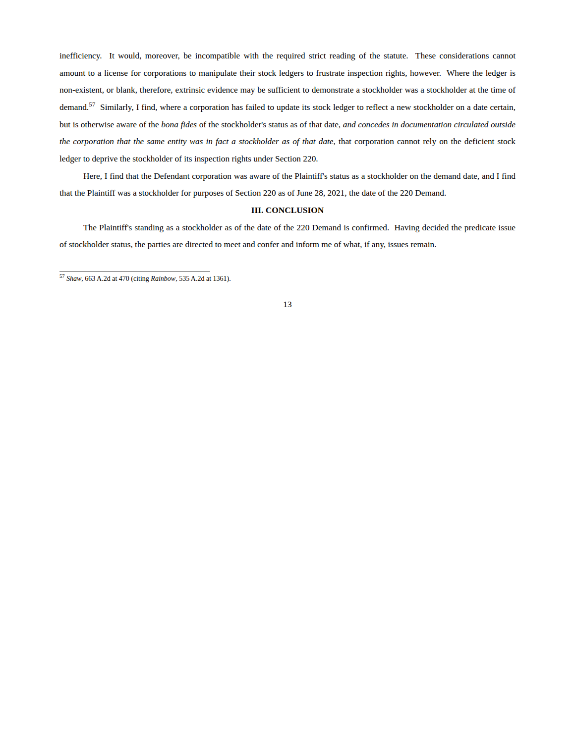inefficiency. It would, moreover, be incompatible with the required strict reading of the statute. These considerations cannot amount to a license for corporations to manipulate their stock ledgers to frustrate inspection rights, however. Where the ledger is non-existent, or blank, therefore, extrinsic evidence may be sufficient to demonstrate a stockholder was a stockholder at the time of demand.57 Similarly, I find, where a corporation has failed to update its stock ledger to reflect a new stockholder on a date certain, but is otherwise aware of the bona fides of the stockholder's status as of that date, and concedes in documentation circulated outside the corporation that the same entity was in fact a stockholder as of that date, that corporation cannot rely on the deficient stock ledger to deprive the stockholder of its inspection rights under Section 220.
Here, I find that the Defendant corporation was aware of the Plaintiff's status as a stockholder on the demand date, and I find that the Plaintiff was a stockholder for purposes of Section 220 as of June 28, 2021, the date of the 220 Demand.
III. CONCLUSION
The Plaintiff's standing as a stockholder as of the date of the 220 Demand is confirmed. Having decided the predicate issue of stockholder status, the parties are directed to meet and confer and inform me of what, if any, issues remain.
57 Shaw, 663 A.2d at 470 (citing Rainbow, 535 A.2d at 1361).
13